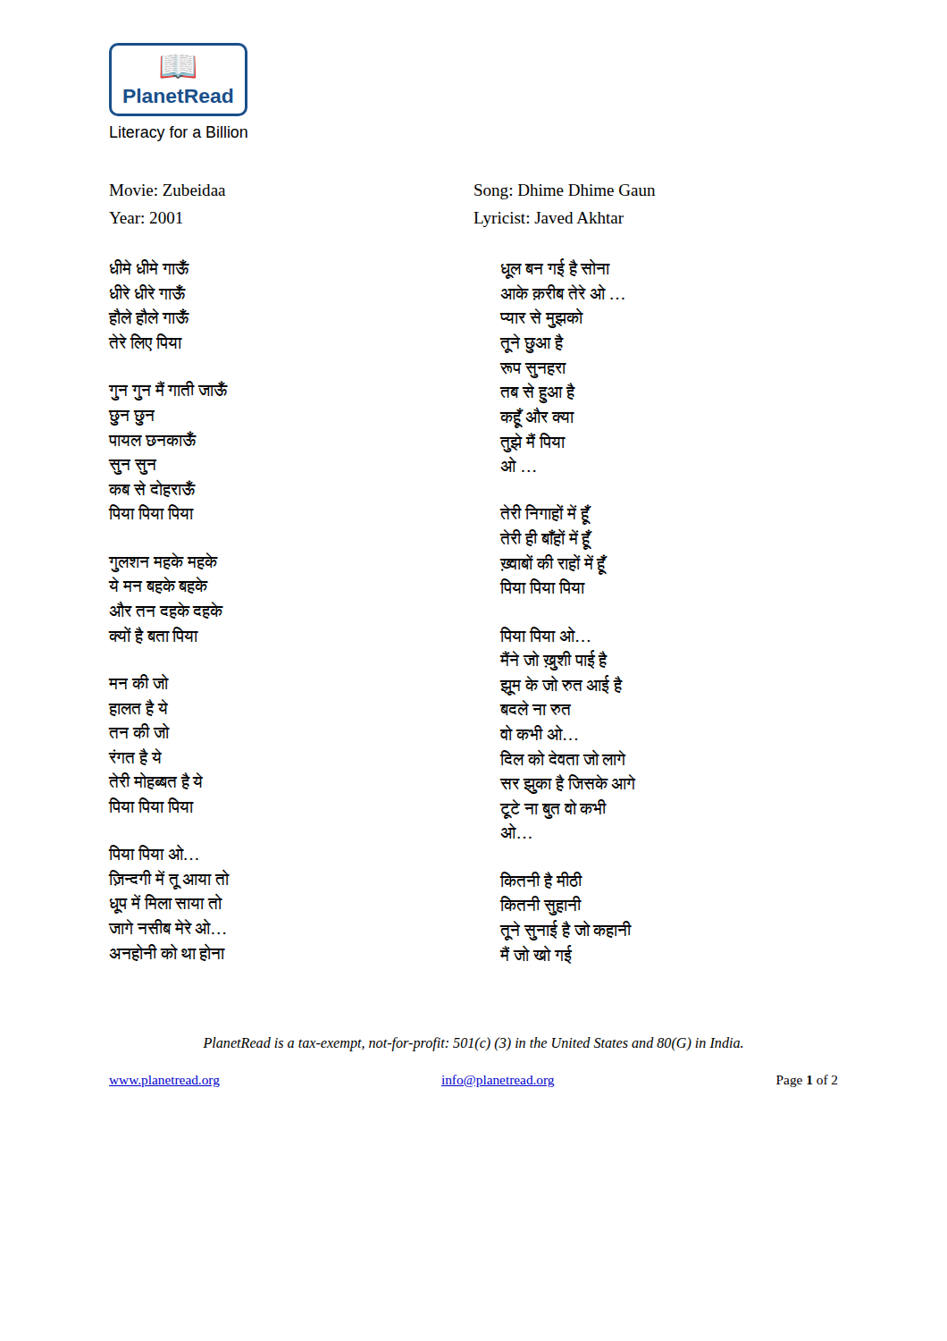📖 Planet Read
Literacy for a Billion
| Movie: Zubeidaa | Song: Dhime Dhime Gaun |
| Year: 2001 | Lyricist: Javed Akhtar |
धीमे धीमे गाऊँ
धीरे धीरे गाऊँ
हौले हौले गाऊँ
तेरे लिए पिया
गुन गुन मैं गाती जाऊँ
छुन छुन
पायल छनकाऊँ
सुन सुन
कब से दोहराऊँ
पिया पिया पिया
गुलशन महके महके
ये मन बहके बहके
और तन दहके दहके
क्यों है बता पिया
मन की जो
हालत है ये
तन की जो
रंगत है ये
तेरी मोहब्बत है ये
पिया पिया पिया
पिया पिया ओ…
ज़िन्दगी में तू आया तो
धूप में मिला साया तो
जागे नसीब मेरे ओ…
अनहोनी को था होना
धूल बन गई है सोना
आके क़रीब तेरे ओ …
प्यार से मुझको
तूने छुआ है
रूप सुनहरा
तब से हुआ है
कहूँ और क्या
तुझे मैं पिया
ओ …
तेरी निगाहों में हूँ
तेरी ही बाँहों में हूँ
ख़्वाबों की राहों में हूँ
पिया पिया पिया
पिया पिया ओ…
मैंने जो ख़ुशी पाई है
झूम के जो रुत आई है
बदले ना रुत
वो कभी ओ…
दिल को देवता जो लागे
सर झुका है जिसके आगे
टूटे ना बुत वो कभी
ओ…
कितनी है मीठी
कितनी सुहानी
तूने सुनाई है जो कहानी
मैं जो खो गई
PlanetRead is a tax-exempt, not-for-profit: 501(c) (3) in the United States and 80(G) in India.
www.planetread.org info@planetread.org Page 1 of 2